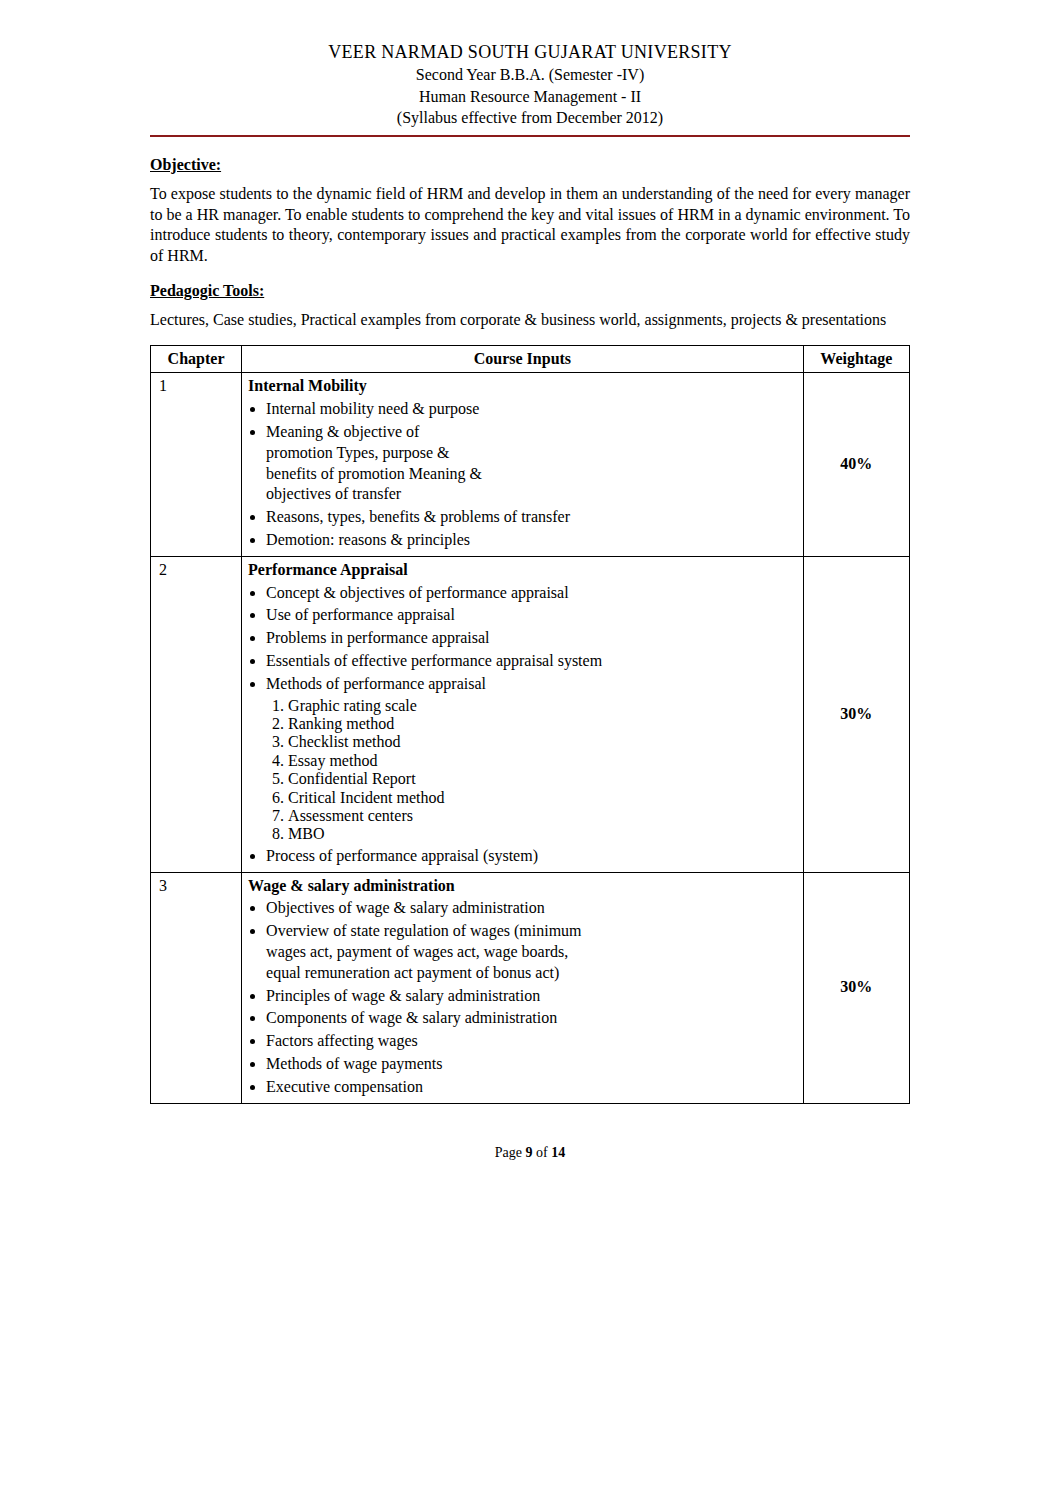VEER NARMAD SOUTH GUJARAT UNIVERSITY
Second Year B.B.A. (Semester -IV)
Human Resource Management - II
(Syllabus effective from December 2012)
Objective:
To expose students to the dynamic field of HRM and develop in them an understanding of the need for every manager to be a HR manager. To enable students to comprehend the key and vital issues of HRM in a dynamic environment. To introduce students to theory, contemporary issues and practical examples from the corporate world for effective study of HRM.
Pedagogic Tools:
Lectures, Case studies, Practical examples from corporate & business world, assignments, projects & presentations
| Chapter | Course Inputs | Weightage |
| --- | --- | --- |
| 1 | Internal Mobility Internal mobility need & purpose Meaning & objective of promotion Types, purpose & benefits of promotion Meaning & objectives of transfer Reasons, types, benefits & problems of transfer Demotion: reasons & principles | 40% |
| 2 | Performance Appraisal Concept & objectives of performance appraisal Use of performance appraisal Problems in performance appraisal Essentials of effective performance appraisal system Methods of performance appraisal Graphic rating scale Ranking method Checklist method Essay method Confidential Report Critical Incident method Assessment centers MBO Process of performance appraisal (system) | 30% |
| 3 | Wage & salary administration Objectives of wage & salary administration Overview of state regulation of wages (minimum wages act, payment of wages act, wage boards, equal remuneration act payment of bonus act) Principles of wage & salary administration Components of wage & salary administration Factors affecting wages Methods of wage payments Executive compensation | 30% |
Page 9 of 14